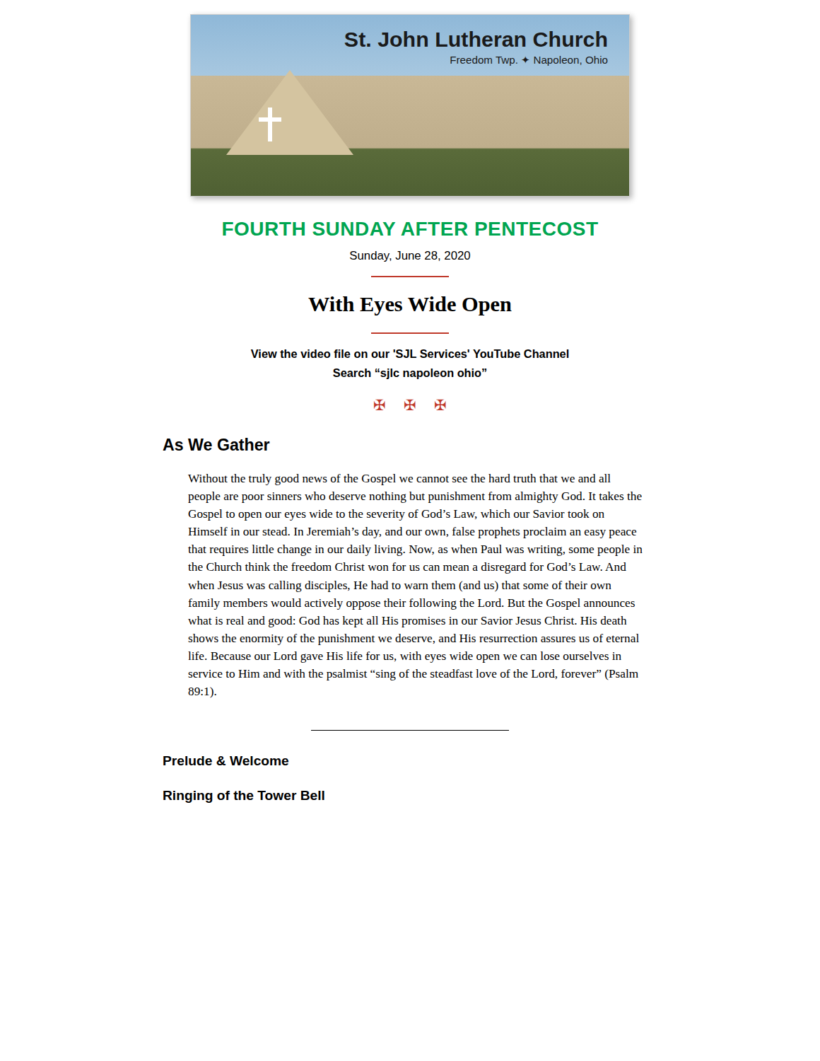St. John Lutheran Church
Freedom Twp. ✦ Napoleon, Ohio
FOURTH SUNDAY AFTER PENTECOST
Sunday, June 28, 2020
With Eyes Wide Open
View the video file on our 'SJL Services' YouTube Channel
Search “sjlc napoleon ohio”
✠✠✠
As We Gather
Without the truly good news of the Gospel we cannot see the hard truth that we and all people are poor sinners who deserve nothing but punishment from almighty God. It takes the Gospel to open our eyes wide to the severity of God’s Law, which our Savior took on Himself in our stead. In Jeremiah’s day, and our own, false prophets proclaim an easy peace that requires little change in our daily living. Now, as when Paul was writing, some people in the Church think the freedom Christ won for us can mean a disregard for God’s Law. And when Jesus was calling disciples, He had to warn them (and us) that some of their own family members would actively oppose their following the Lord. But the Gospel announces what is real and good: God has kept all His promises in our Savior Jesus Christ. His death shows the enormity of the punishment we deserve, and His resurrection assures us of eternal life. Because our Lord gave His life for us, with eyes wide open we can lose ourselves in service to Him and with the psalmist “sing of the steadfast love of the Lord, forever” (Psalm 89:1).
Prelude & Welcome
Ringing of the Tower Bell